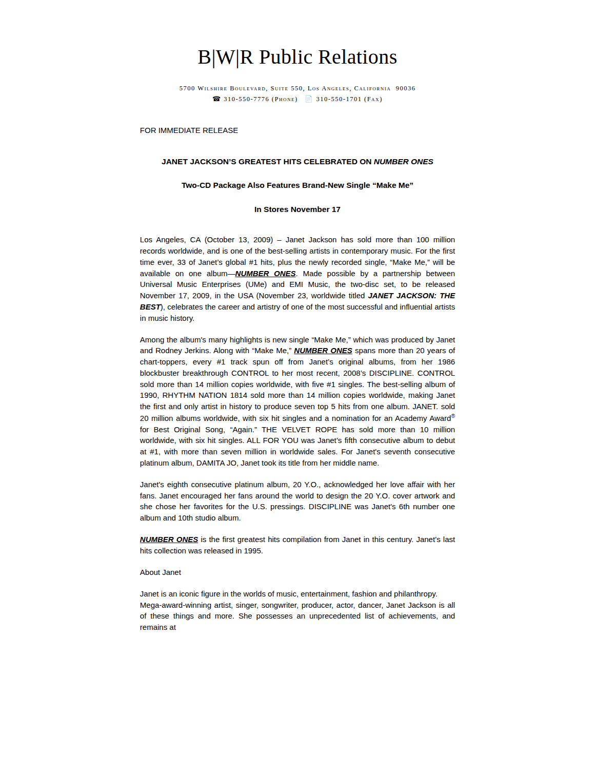B|W|R Public Relations
5700 Wilshire Boulevard, Suite 550, Los Angeles, California 90036
☎ 310-550-7776 (Phone) 📄 310-550-1701 (Fax)
FOR IMMEDIATE RELEASE
JANET JACKSON’S GREATEST HITS CELEBRATED ON NUMBER ONES
Two-CD Package Also Features Brand-New Single “Make Me”
In Stores November 17
Los Angeles, CA (October 13, 2009) – Janet Jackson has sold more than 100 million records worldwide, and is one of the best-selling artists in contemporary music. For the first time ever, 33 of Janet’s global #1 hits, plus the newly recorded single, “Make Me,” will be available on one album—NUMBER ONES. Made possible by a partnership between Universal Music Enterprises (UMe) and EMI Music, the two-disc set, to be released November 17, 2009, in the USA (November 23, worldwide titled JANET JACKSON: THE BEST), celebrates the career and artistry of one of the most successful and influential artists in music history.
Among the album's many highlights is new single “Make Me,” which was produced by Janet and Rodney Jerkins. Along with “Make Me,” NUMBER ONES spans more than 20 years of chart-toppers, every #1 track spun off from Janet’s original albums, from her 1986 blockbuster breakthrough CONTROL to her most recent, 2008’s DISCIPLINE. CONTROL sold more than 14 million copies worldwide, with five #1 singles. The best-selling album of 1990, RHYTHM NATION 1814 sold more than 14 million copies worldwide, making Janet the first and only artist in history to produce seven top 5 hits from one album. JANET. sold 20 million albums worldwide, with six hit singles and a nomination for an Academy Award® for Best Original Song, “Again.” THE VELVET ROPE has sold more than 10 million worldwide, with six hit singles. ALL FOR YOU was Janet’s fifth consecutive album to debut at #1, with more than seven million in worldwide sales. For Janet's seventh consecutive platinum album, DAMITA JO, Janet took its title from her middle name.
Janet's eighth consecutive platinum album, 20 Y.O., acknowledged her love affair with her fans. Janet encouraged her fans around the world to design the 20 Y.O. cover artwork and she chose her favorites for the U.S. pressings. DISCIPLINE was Janet's 6th number one album and 10th studio album.
NUMBER ONES is the first greatest hits compilation from Janet in this century. Janet’s last hits collection was released in 1995.
About Janet
Janet is an iconic figure in the worlds of music, entertainment, fashion and philanthropy.
Mega-award-winning artist, singer, songwriter, producer, actor, dancer, Janet Jackson is all of these things and more. She possesses an unprecedented list of achievements, and remains at